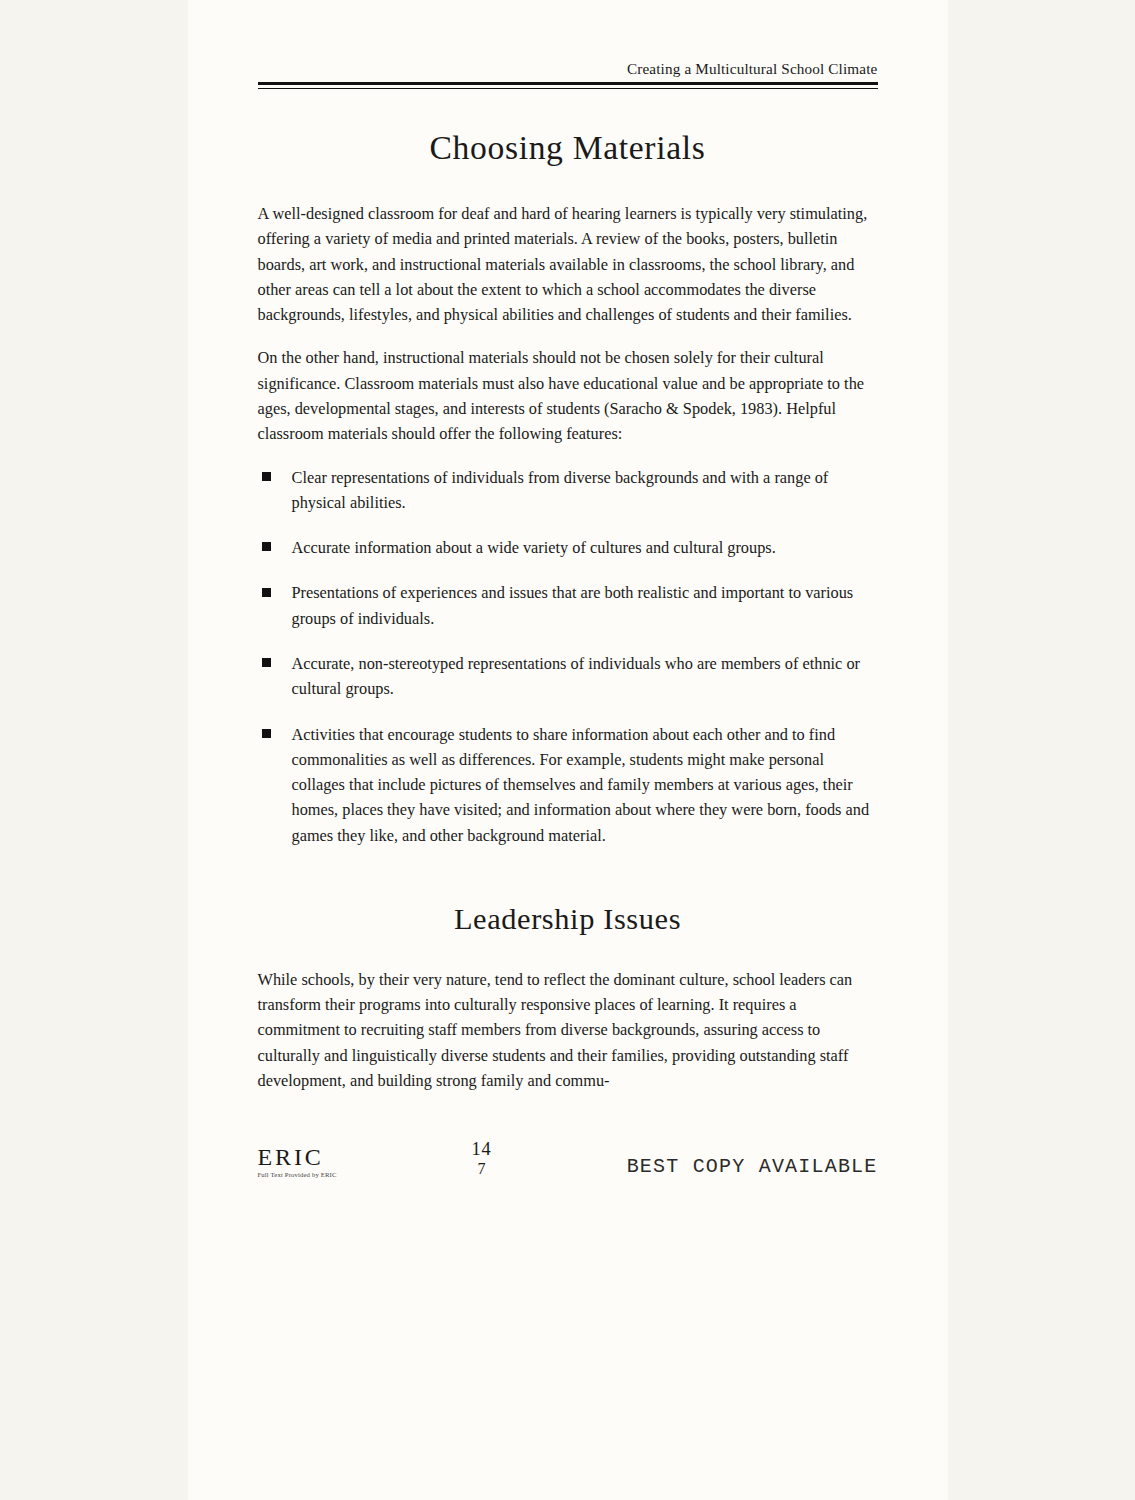Creating a Multicultural School Climate
Choosing Materials
A well-designed classroom for deaf and hard of hearing learners is typically very stimulating, offering a variety of media and printed materials. A review of the books, posters, bulletin boards, art work, and instructional materials available in classrooms, the school library, and other areas can tell a lot about the extent to which a school accommodates the diverse backgrounds, lifestyles, and physical abilities and challenges of students and their families.
On the other hand, instructional materials should not be chosen solely for their cultural significance. Classroom materials must also have educational value and be appropriate to the ages, developmental stages, and interests of students (Saracho & Spodek, 1983). Helpful classroom materials should offer the following features:
Clear representations of individuals from diverse backgrounds and with a range of physical abilities.
Accurate information about a wide variety of cultures and cultural groups.
Presentations of experiences and issues that are both realistic and important to various groups of individuals.
Accurate, non-stereotyped representations of individuals who are members of ethnic or cultural groups.
Activities that encourage students to share information about each other and to find commonalities as well as differences. For example, students might make personal collages that include pictures of themselves and family members at various ages, their homes, places they have visited; and information about where they were born, foods and games they like, and other background material.
Leadership Issues
While schools, by their very nature, tend to reflect the dominant culture, school leaders can transform their programs into culturally responsive places of learning. It requires a commitment to recruiting staff members from diverse backgrounds, assuring access to culturally and linguistically diverse students and their families, providing outstanding staff development, and building strong family and commu-
ERIC Full Text Provided by ERIC
14 7
BEST COPY AVAILABLE